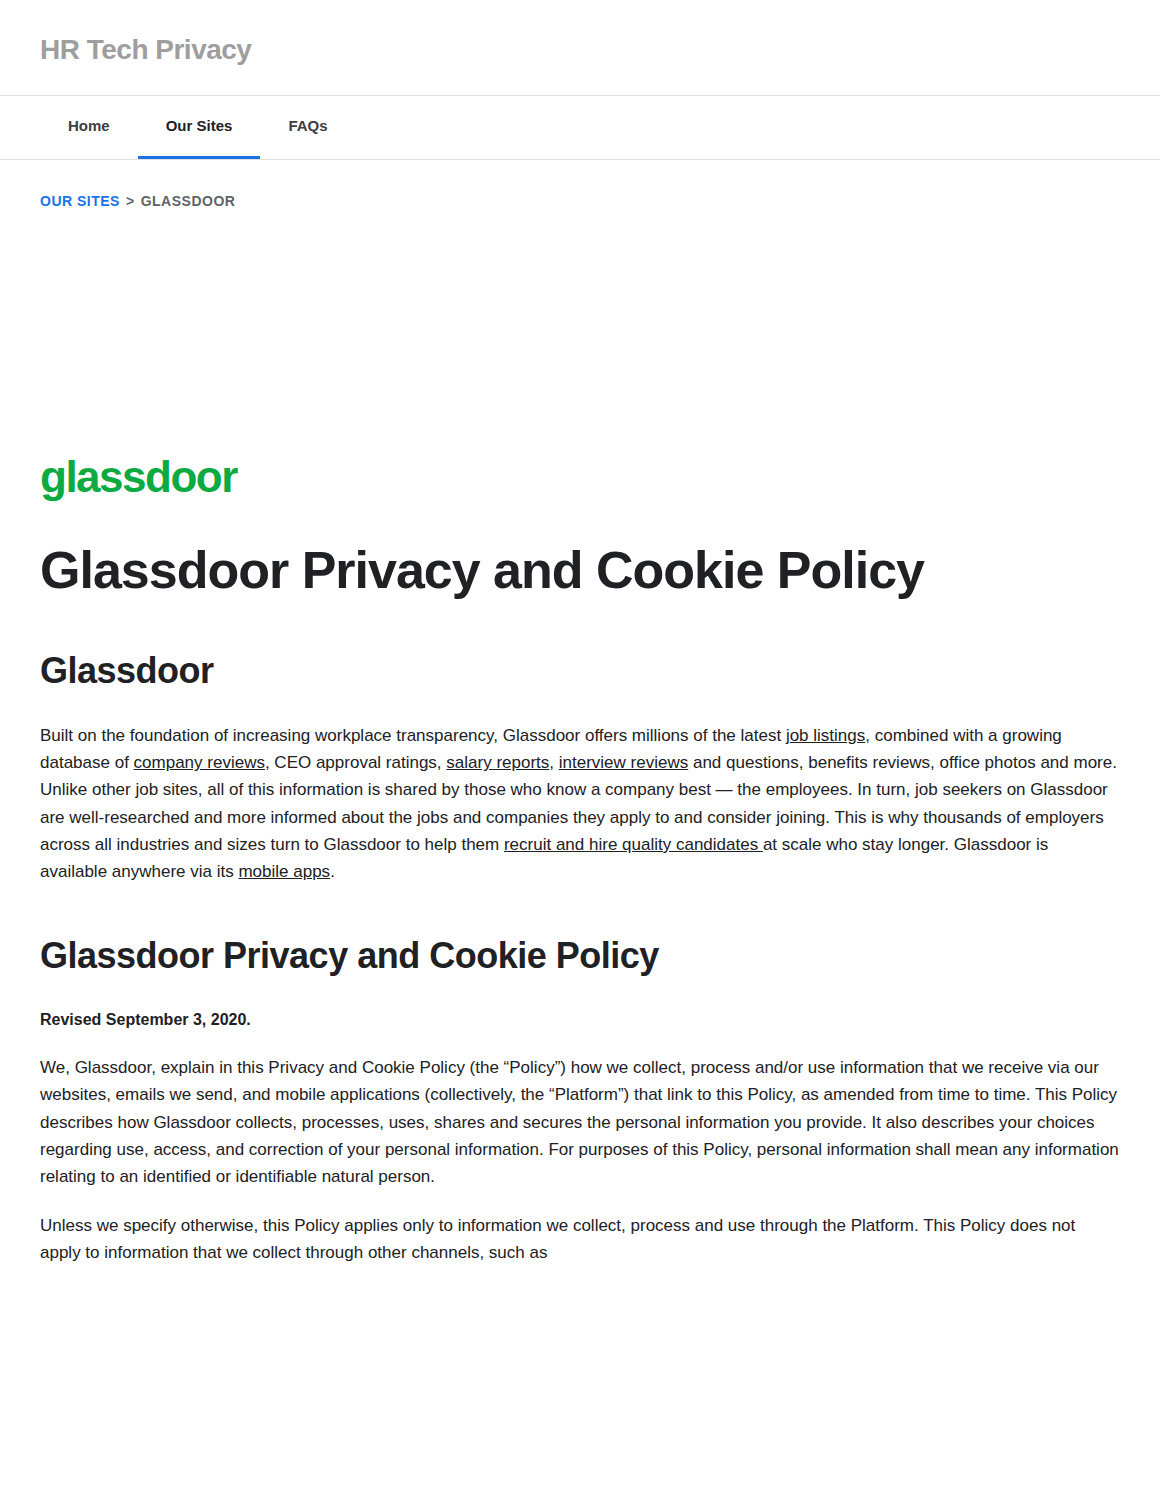HR Tech Privacy
Home
Our Sites
FAQs
OUR SITES>GLASSDOOR
glassdoor
Glassdoor Privacy and Cookie Policy
Glassdoor
Built on the foundation of increasing workplace transparency, Glassdoor offers millions of the latest job listings, combined with a growing database of company reviews, CEO approval ratings, salary reports, interview reviews and questions, benefits reviews, office photos and more. Unlike other job sites, all of this information is shared by those who know a company best — the employees. In turn, job seekers on Glassdoor are well-researched and more informed about the jobs and companies they apply to and consider joining. This is why thousands of employers across all industries and sizes turn to Glassdoor to help them recruit and hire quality candidates at scale who stay longer. Glassdoor is available anywhere via its mobile apps.
Glassdoor Privacy and Cookie Policy
Revised September 3, 2020.
We, Glassdoor, explain in this Privacy and Cookie Policy (the “Policy”) how we collect, process and/or use information that we receive via our websites, emails we send, and mobile applications (collectively, the “Platform”) that link to this Policy, as amended from time to time. This Policy describes how Glassdoor collects, processes, uses, shares and secures the personal information you provide. It also describes your choices regarding use, access, and correction of your personal information. For purposes of this Policy, personal information shall mean any information relating to an identified or identifiable natural person.
Unless we specify otherwise, this Policy applies only to information we collect, process and use through the Platform. This Policy does not apply to information that we collect through other channels, such as